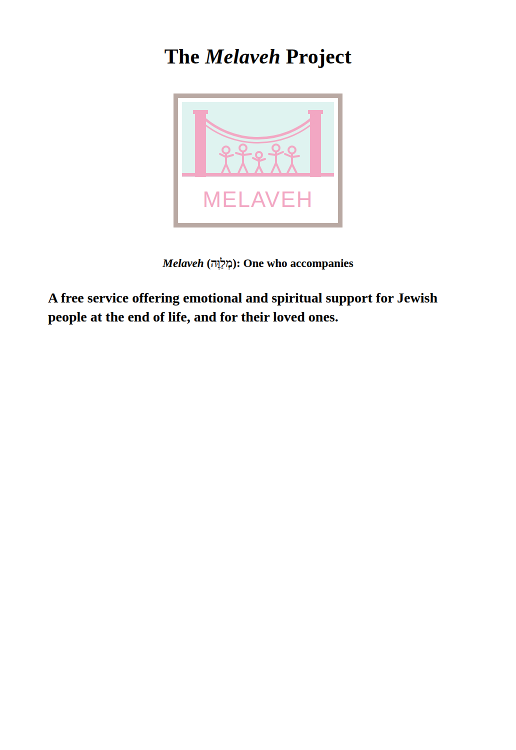The Melaveh Project
MELAVEH
Melaveh (מְלַוֶּה): One who accompanies
A free service offering emotional and spiritual support for Jewish people at the end of life, and for their loved ones.